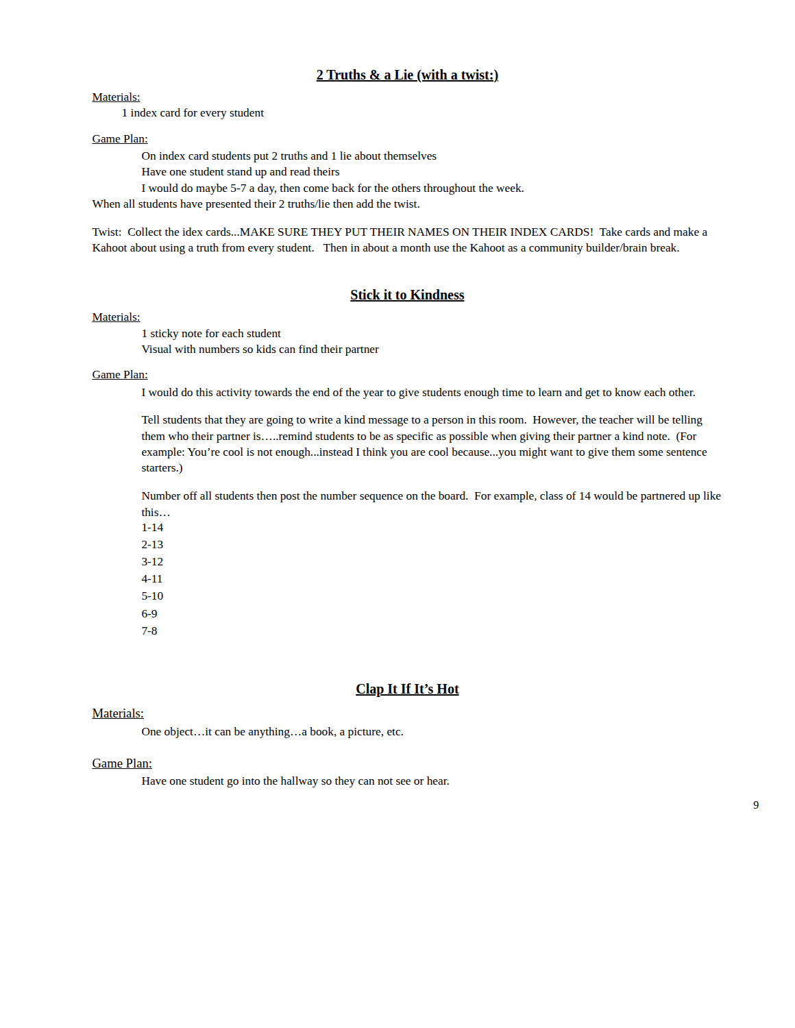2 Truths & a Lie (with a twist:)
Materials:
1 index card for every student
Game Plan:
On index card students put 2 truths and 1 lie about themselves
Have one student stand up and read theirs
I would do maybe 5-7 a day, then come back for the others throughout the week.
When all students have presented their 2 truths/lie then add the twist.
Twist: Collect the idex cards...MAKE SURE THEY PUT THEIR NAMES ON THEIR INDEX CARDS! Take cards and make a Kahoot about using a truth from every student. Then in about a month use the Kahoot as a community builder/brain break.
Stick it to Kindness
Materials:
1 sticky note for each student
Visual with numbers so kids can find their partner
Game Plan:
I would do this activity towards the end of the year to give students enough time to learn and get to know each other.
Tell students that they are going to write a kind message to a person in this room. However, the teacher will be telling them who their partner is…..remind students to be as specific as possible when giving their partner a kind note. (For example: You’re cool is not enough...instead I think you are cool because...you might want to give them some sentence starters.)
Number off all students then post the number sequence on the board. For example, class of 14 would be partnered up like this…
1-14
2-13
3-12
4-11
5-10
6-9
7-8
Clap It If It’s Hot
Materials:
One object…it can be anything…a book, a picture, etc.
Game Plan:
Have one student go into the hallway so they can not see or hear.
9